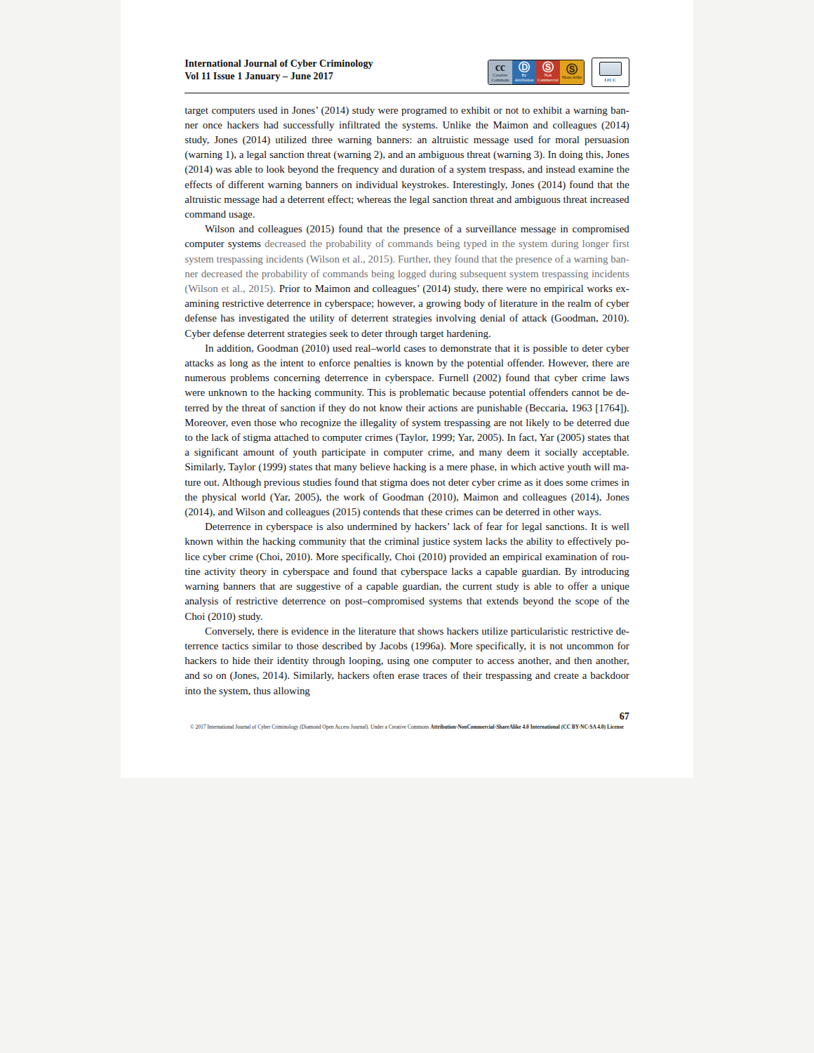International Journal of Cyber Criminology
Vol 11 Issue 1 January – June 2017
cc Creative Commons
ⒹBy Attribution
ⓈNon Commercial
ⓈShare Alike
IJCC
target computers used in Jones’ (2014) study were programed to exhibit or not to exhibit a warning banner once hackers had successfully infiltrated the systems. Unlike the Maimon and colleagues (2014) study, Jones (2014) utilized three warning banners: an altruistic message used for moral persuasion (warning 1), a legal sanction threat (warning 2), and an ambiguous threat (warning 3). In doing this, Jones (2014) was able to look beyond the frequency and duration of a system trespass, and instead examine the effects of different warning banners on individual keystrokes. Interestingly, Jones (2014) found that the altruistic message had a deterrent effect; whereas the legal sanction threat and ambiguous threat increased command usage.
Wilson and colleagues (2015) found that the presence of a surveillance message in compromised computer systems decreased the probability of commands being typed in the system during longer first system trespassing incidents (Wilson et al., 2015). Further, they found that the presence of a warning banner decreased the probability of commands being logged during subsequent system trespassing incidents (Wilson et al., 2015). Prior to Maimon and colleagues’ (2014) study, there were no empirical works examining restrictive deterrence in cyberspace; however, a growing body of literature in the realm of cyber defense has investigated the utility of deterrent strategies involving denial of attack (Goodman, 2010). Cyber defense deterrent strategies seek to deter through target hardening.
In addition, Goodman (2010) used real–world cases to demonstrate that it is possible to deter cyber attacks as long as the intent to enforce penalties is known by the potential offender. However, there are numerous problems concerning deterrence in cyberspace. Furnell (2002) found that cyber crime laws were unknown to the hacking community. This is problematic because potential offenders cannot be deterred by the threat of sanction if they do not know their actions are punishable (Beccaria, 1963 [1764]). Moreover, even those who recognize the illegality of system trespassing are not likely to be deterred due to the lack of stigma attached to computer crimes (Taylor, 1999; Yar, 2005). In fact, Yar (2005) states that a significant amount of youth participate in computer crime, and many deem it socially acceptable. Similarly, Taylor (1999) states that many believe hacking is a mere phase, in which active youth will mature out. Although previous studies found that stigma does not deter cyber crime as it does some crimes in the physical world (Yar, 2005), the work of Goodman (2010), Maimon and colleagues (2014), Jones (2014), and Wilson and colleagues (2015) contends that these crimes can be deterred in other ways.
Deterrence in cyberspace is also undermined by hackers’ lack of fear for legal sanctions. It is well known within the hacking community that the criminal justice system lacks the ability to effectively police cyber crime (Choi, 2010). More specifically, Choi (2010) provided an empirical examination of routine activity theory in cyberspace and found that cyberspace lacks a capable guardian. By introducing warning banners that are suggestive of a capable guardian, the current study is able to offer a unique analysis of restrictive deterrence on post–compromised systems that extends beyond the scope of the Choi (2010) study.
Conversely, there is evidence in the literature that shows hackers utilize particularistic restrictive deterrence tactics similar to those described by Jacobs (1996a). More specifically, it is not uncommon for hackers to hide their identity through looping, using one computer to access another, and then another, and so on (Jones, 2014). Similarly, hackers often erase traces of their trespassing and create a backdoor into the system, thus allowing
67
© 2017 International Journal of Cyber Criminology (Diamond Open Access Journal). Under a Creative Commons Attribution-NonCommercial-ShareAlike 4.0 International (CC BY-NC-SA 4.0) License